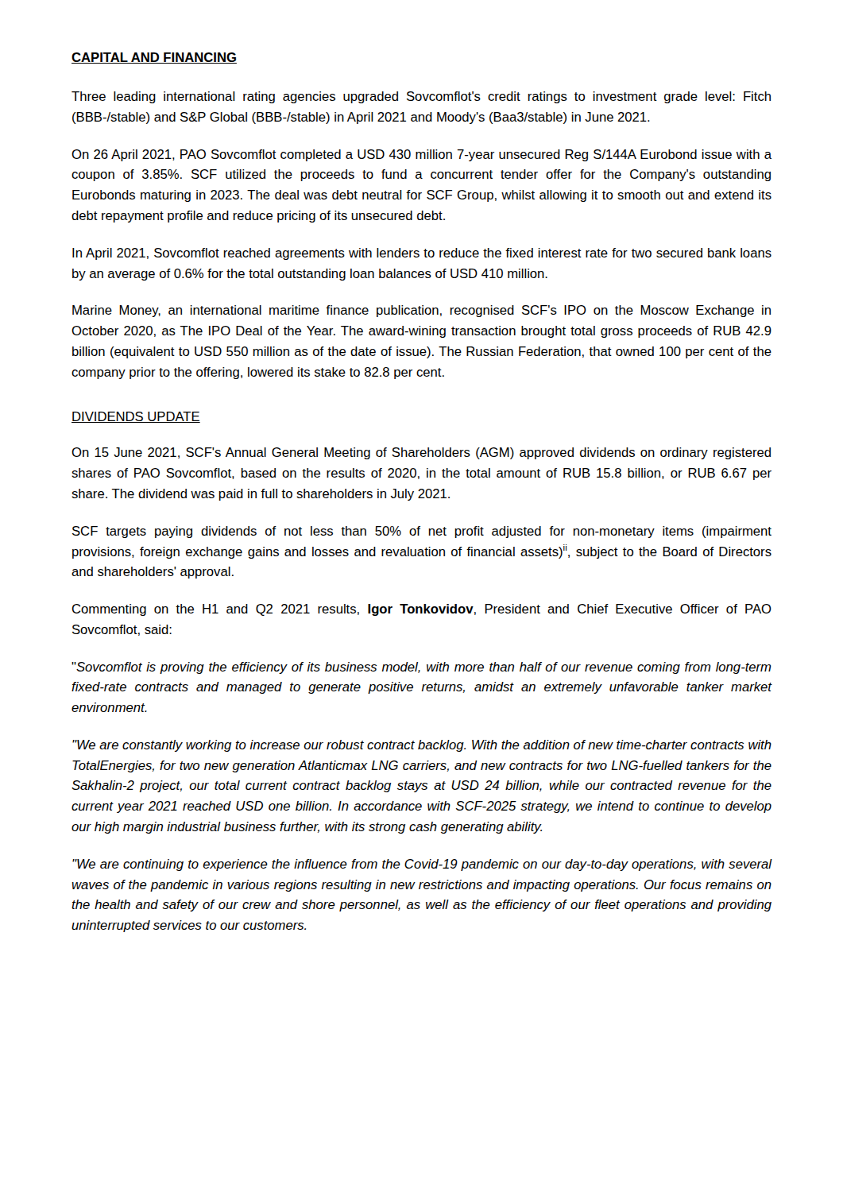Capital and Financing
Three leading international rating agencies upgraded Sovcomflot's credit ratings to investment grade level: Fitch (BBB-/stable) and S&P Global (BBB-/stable) in April 2021 and Moody's (Baa3/stable) in June 2021.
On 26 April 2021, PAO Sovcomflot completed a USD 430 million 7-year unsecured Reg S/144A Eurobond issue with a coupon of 3.85%. SCF utilized the proceeds to fund a concurrent tender offer for the Company's outstanding Eurobonds maturing in 2023. The deal was debt neutral for SCF Group, whilst allowing it to smooth out and extend its debt repayment profile and reduce pricing of its unsecured debt.
In April 2021, Sovcomflot reached agreements with lenders to reduce the fixed interest rate for two secured bank loans by an average of 0.6% for the total outstanding loan balances of USD 410 million.
Marine Money, an international maritime finance publication, recognised SCF's IPO on the Moscow Exchange in October 2020, as The IPO Deal of the Year. The award-wining transaction brought total gross proceeds of RUB 42.9 billion (equivalent to USD 550 million as of the date of issue). The Russian Federation, that owned 100 per cent of the company prior to the offering, lowered its stake to 82.8 per cent.
Dividends Update
On 15 June 2021, SCF's Annual General Meeting of Shareholders (AGM) approved dividends on ordinary registered shares of PAO Sovcomflot, based on the results of 2020, in the total amount of RUB 15.8 billion, or RUB 6.67 per share. The dividend was paid in full to shareholders in July 2021.
SCF targets paying dividends of not less than 50% of net profit adjusted for non-monetary items (impairment provisions, foreign exchange gains and losses and revaluation of financial assets)ii, subject to the Board of Directors and shareholders' approval.
Commenting on the H1 and Q2 2021 results, Igor Tonkovidov, President and Chief Executive Officer of PAO Sovcomflot, said:
"Sovcomflot is proving the efficiency of its business model, with more than half of our revenue coming from long-term fixed-rate contracts and managed to generate positive returns, amidst an extremely unfavorable tanker market environment.
"We are constantly working to increase our robust contract backlog. With the addition of new time-charter contracts with TotalEnergies, for two new generation Atlanticmax LNG carriers, and new contracts for two LNG-fuelled tankers for the Sakhalin-2 project, our total current contract backlog stays at USD 24 billion, while our contracted revenue for the current year 2021 reached USD one billion. In accordance with SCF-2025 strategy, we intend to continue to develop our high margin industrial business further, with its strong cash generating ability.
"We are continuing to experience the influence from the Covid-19 pandemic on our day-to-day operations, with several waves of the pandemic in various regions resulting in new restrictions and impacting operations. Our focus remains on the health and safety of our crew and shore personnel, as well as the efficiency of our fleet operations and providing uninterrupted services to our customers.